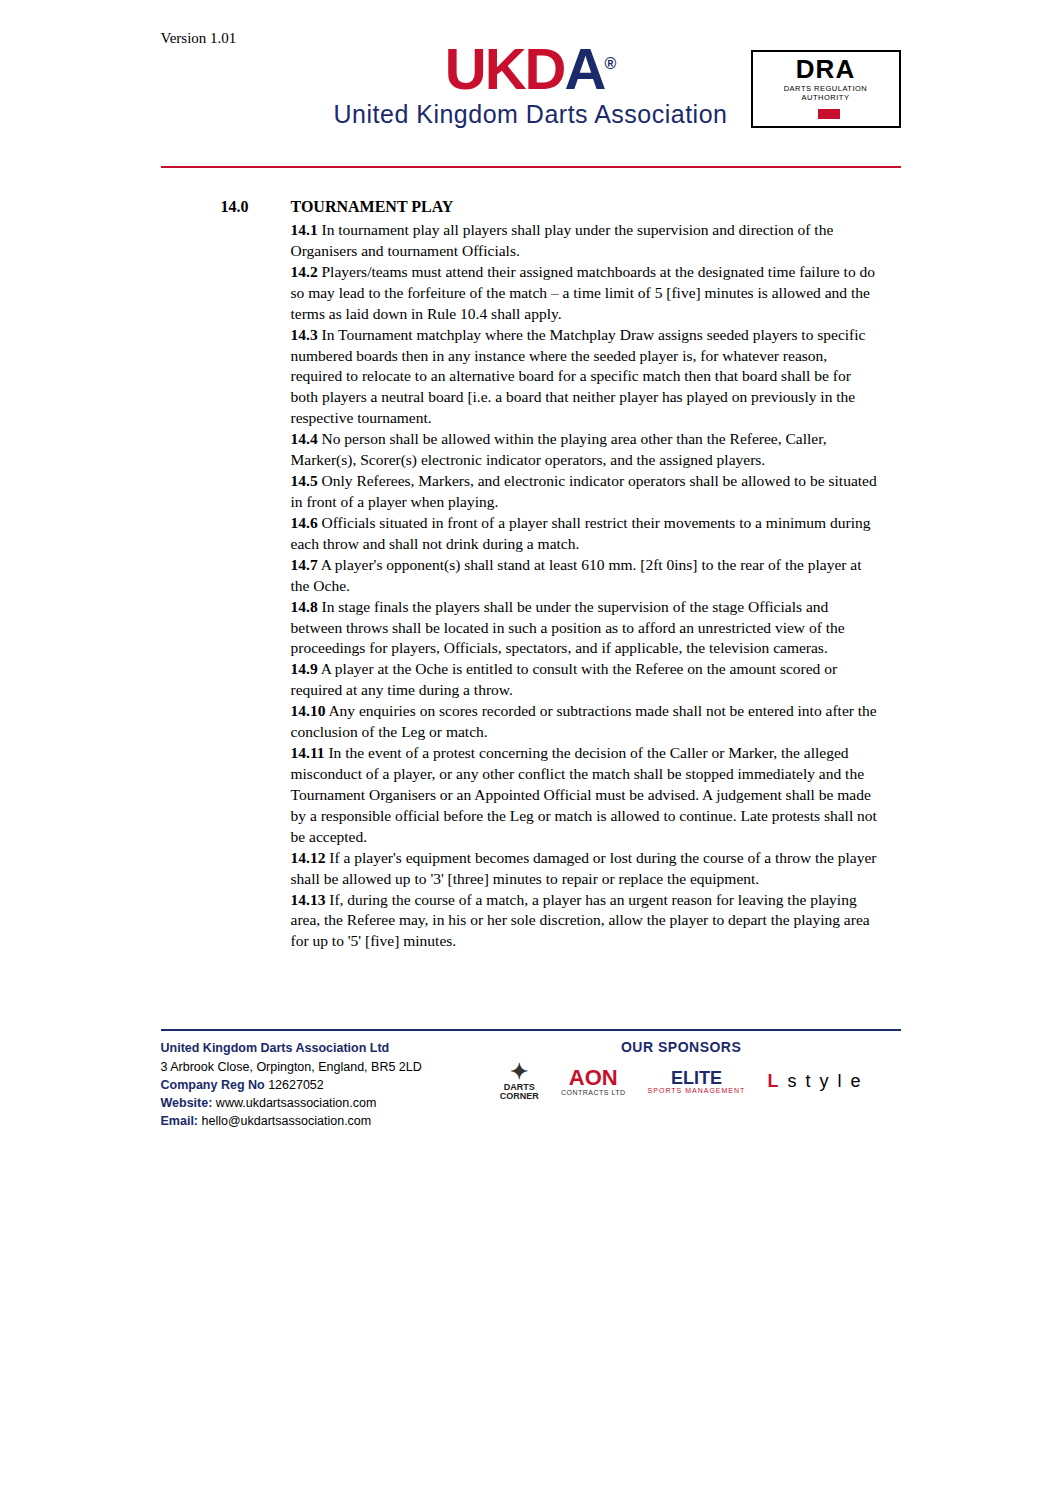Version 1.01
UKD A®
United Kingdom Darts Association
DRA
DARTS REGULATION AUTHORITY
14.0 TOURNAMENT PLAY
14.1 In tournament play all players shall play under the supervision and direction of the Organisers and tournament Officials.
14.2 Players/teams must attend their assigned matchboards at the designated time failure to do so may lead to the forfeiture of the match – a time limit of 5 [five] minutes is allowed and the terms as laid down in Rule 10.4 shall apply.
14.3 In Tournament matchplay where the Matchplay Draw assigns seeded players to specific numbered boards then in any instance where the seeded player is, for whatever reason, required to relocate to an alternative board for a specific match then that board shall be for both players a neutral board [i.e. a board that neither player has played on previously in the respective tournament.
14.4 No person shall be allowed within the playing area other than the Referee, Caller, Marker(s), Scorer(s) electronic indicator operators, and the assigned players.
14.5 Only Referees, Markers, and electronic indicator operators shall be allowed to be situated in front of a player when playing.
14.6 Officials situated in front of a player shall restrict their movements to a minimum during each throw and shall not drink during a match.
14.7 A player's opponent(s) shall stand at least 610 mm. [2ft 0ins] to the rear of the player at the Oche.
14.8 In stage finals the players shall be under the supervision of the stage Officials and between throws shall be located in such a position as to afford an unrestricted view of the proceedings for players, Officials, spectators, and if applicable, the television cameras.
14.9 A player at the Oche is entitled to consult with the Referee on the amount scored or required at any time during a throw.
14.10 Any enquiries on scores recorded or subtractions made shall not be entered into after the conclusion of the Leg or match.
14.11 In the event of a protest concerning the decision of the Caller or Marker, the alleged misconduct of a player, or any other conflict the match shall be stopped immediately and the Tournament Organisers or an Appointed Official must be advised. A judgement shall be made by a responsible official before the Leg or match is allowed to continue. Late protests shall not be accepted.
14.12 If a player's equipment becomes damaged or lost during the course of a throw the player shall be allowed up to '3' [three] minutes to repair or replace the equipment.
14.13 If, during the course of a match, a player has an urgent reason for leaving the playing area, the Referee may, in his or her sole discretion, allow the player to depart the playing area for up to '5' [five] minutes.
United Kingdom Darts Association Ltd
3 Arbrook Close, Orpington, England, BR5 2LD
Company Reg No 12627052
Website: www.ukdartsassociation.com
Email: hello@ukdartsassociation.com
OUR SPONSORS
✦DARTS
CORNER
AONCONTRACTS LTD
ELITESPORTS MANAGEMENT
L s t y l e